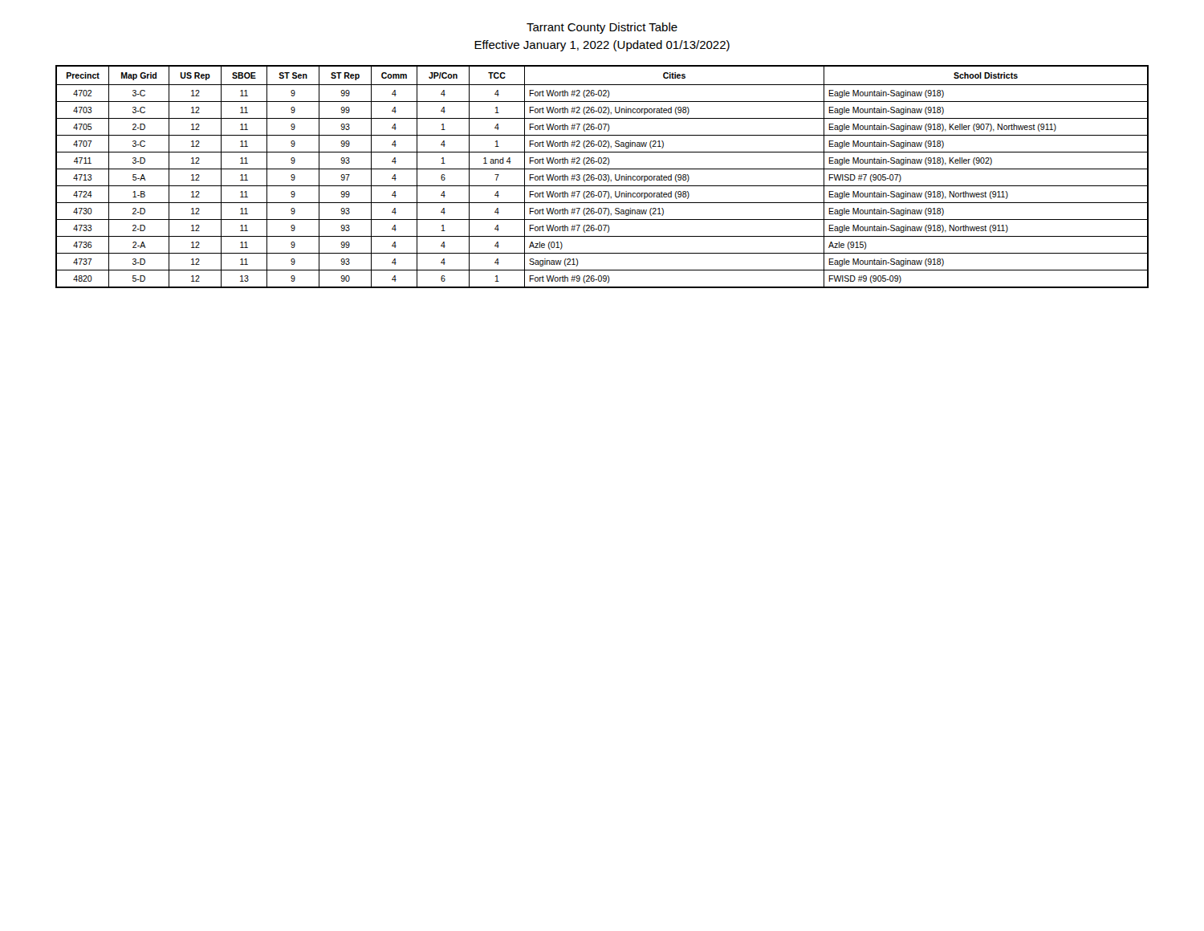Tarrant County District Table
Effective January 1, 2022 (Updated 01/13/2022)
| Precinct | Map Grid | US Rep | SBOE | ST Sen | ST Rep | Comm | JP/Con | TCC | Cities | School Districts |
| --- | --- | --- | --- | --- | --- | --- | --- | --- | --- | --- |
| 4702 | 3-C | 12 | 11 | 9 | 99 | 4 | 4 | 4 | Fort Worth #2 (26-02) | Eagle Mountain-Saginaw (918) |
| 4703 | 3-C | 12 | 11 | 9 | 99 | 4 | 4 | 1 | Fort Worth #2 (26-02), Unincorporated (98) | Eagle Mountain-Saginaw (918) |
| 4705 | 2-D | 12 | 11 | 9 | 93 | 4 | 1 | 4 | Fort Worth #7 (26-07) | Eagle Mountain-Saginaw (918), Keller (907), Northwest (911) |
| 4707 | 3-C | 12 | 11 | 9 | 99 | 4 | 4 | 1 | Fort Worth #2 (26-02), Saginaw (21) | Eagle Mountain-Saginaw (918) |
| 4711 | 3-D | 12 | 11 | 9 | 93 | 4 | 1 | 1 and 4 | Fort Worth #2 (26-02) | Eagle Mountain-Saginaw (918), Keller (902) |
| 4713 | 5-A | 12 | 11 | 9 | 97 | 4 | 6 | 7 | Fort Worth #3 (26-03), Unincorporated (98) | FWISD #7 (905-07) |
| 4724 | 1-B | 12 | 11 | 9 | 99 | 4 | 4 | 4 | Fort Worth #7 (26-07), Unincorporated (98) | Eagle Mountain-Saginaw (918), Northwest (911) |
| 4730 | 2-D | 12 | 11 | 9 | 93 | 4 | 4 | 4 | Fort Worth #7 (26-07), Saginaw (21) | Eagle Mountain-Saginaw (918) |
| 4733 | 2-D | 12 | 11 | 9 | 93 | 4 | 1 | 4 | Fort Worth #7 (26-07) | Eagle Mountain-Saginaw (918), Northwest (911) |
| 4736 | 2-A | 12 | 11 | 9 | 99 | 4 | 4 | 4 | Azle (01) | Azle (915) |
| 4737 | 3-D | 12 | 11 | 9 | 93 | 4 | 4 | 4 | Saginaw (21) | Eagle Mountain-Saginaw (918) |
| 4820 | 5-D | 12 | 13 | 9 | 90 | 4 | 6 | 1 | Fort Worth #9 (26-09) | FWISD #9 (905-09) |